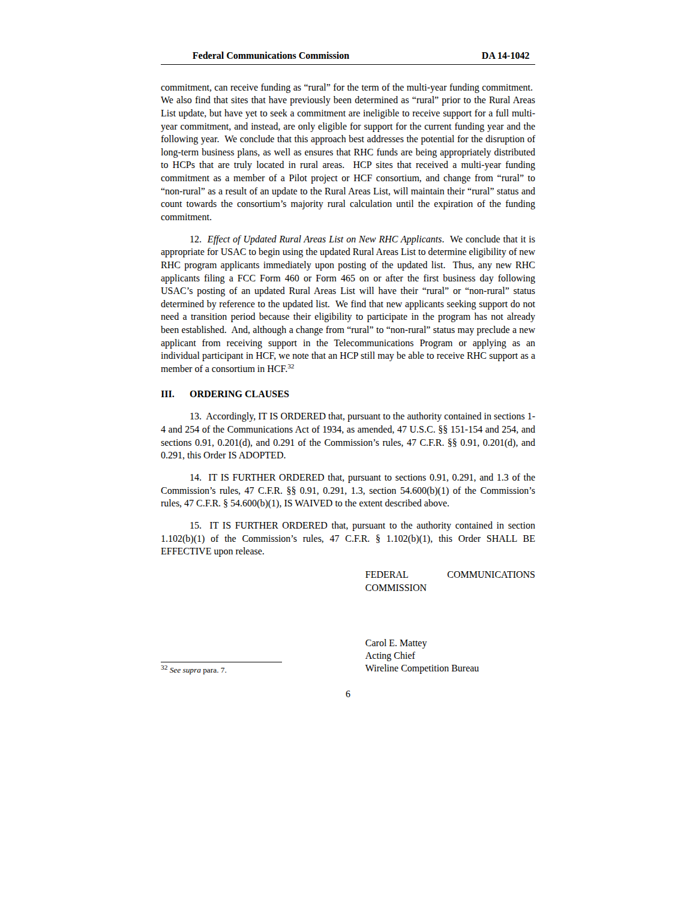Federal Communications Commission DA 14-1042
commitment, can receive funding as “rural” for the term of the multi-year funding commitment. We also find that sites that have previously been determined as “rural” prior to the Rural Areas List update, but have yet to seek a commitment are ineligible to receive support for a full multi-year commitment, and instead, are only eligible for support for the current funding year and the following year. We conclude that this approach best addresses the potential for the disruption of long-term business plans, as well as ensures that RHC funds are being appropriately distributed to HCPs that are truly located in rural areas. HCP sites that received a multi-year funding commitment as a member of a Pilot project or HCF consortium, and change from “rural” to “non-rural” as a result of an update to the Rural Areas List, will maintain their “rural” status and count towards the consortium’s majority rural calculation until the expiration of the funding commitment.
12. Effect of Updated Rural Areas List on New RHC Applicants. We conclude that it is appropriate for USAC to begin using the updated Rural Areas List to determine eligibility of new RHC program applicants immediately upon posting of the updated list. Thus, any new RHC applicants filing a FCC Form 460 or Form 465 on or after the first business day following USAC’s posting of an updated Rural Areas List will have their “rural” or “non-rural” status determined by reference to the updated list. We find that new applicants seeking support do not need a transition period because their eligibility to participate in the program has not already been established. And, although a change from “rural” to “non-rural” status may preclude a new applicant from receiving support in the Telecommunications Program or applying as an individual participant in HCF, we note that an HCP still may be able to receive RHC support as a member of a consortium in HCF.32
III. ORDERING CLAUSES
13. Accordingly, IT IS ORDERED that, pursuant to the authority contained in sections 1-4 and 254 of the Communications Act of 1934, as amended, 47 U.S.C. §§ 151-154 and 254, and sections 0.91, 0.201(d), and 0.291 of the Commission’s rules, 47 C.F.R. §§ 0.91, 0.201(d), and 0.291, this Order IS ADOPTED.
14. IT IS FURTHER ORDERED that, pursuant to sections 0.91, 0.291, and 1.3 of the Commission’s rules, 47 C.F.R. §§ 0.91, 0.291, 1.3, section 54.600(b)(1) of the Commission’s rules, 47 C.F.R. § 54.600(b)(1), IS WAIVED to the extent described above.
15. IT IS FURTHER ORDERED that, pursuant to the authority contained in section 1.102(b)(1) of the Commission’s rules, 47 C.F.R. § 1.102(b)(1), this Order SHALL BE EFFECTIVE upon release.
FEDERAL COMMUNICATIONS COMMISSION
Carol E. Mattey
Acting Chief
Wireline Competition Bureau
32 See supra para. 7.
6